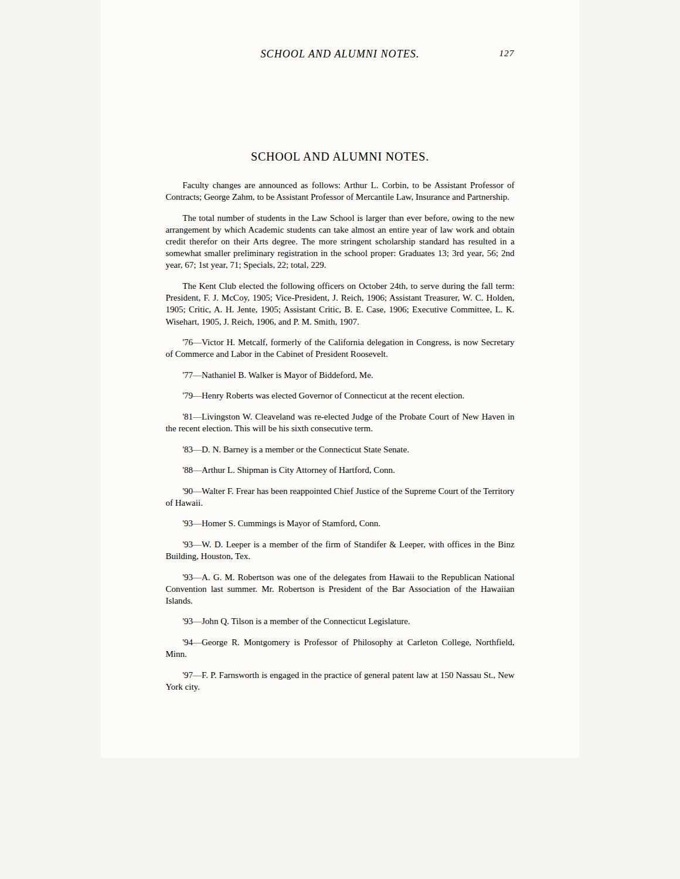SCHOOL AND ALUMNI NOTES. 127
SCHOOL AND ALUMNI NOTES.
Faculty changes are announced as follows: Arthur L. Corbin, to be Assistant Professor of Contracts; George Zahm, to be Assistant Professor of Mercantile Law, Insurance and Partnership.
The total number of students in the Law School is larger than ever before, owing to the new arrangement by which Academic students can take almost an entire year of law work and obtain credit therefor on their Arts degree. The more stringent scholarship standard has resulted in a somewhat smaller preliminary registration in the school proper: Graduates 13; 3rd year, 56; 2nd year, 67; 1st year, 71; Specials, 22; total, 229.
The Kent Club elected the following officers on October 24th, to serve during the fall term: President, F. J. McCoy, 1905; Vice-President, J. Reich, 1906; Assistant Treasurer, W. C. Holden, 1905; Critic, A. H. Jente, 1905; Assistant Critic, B. E. Case, 1906; Executive Committee, L. K. Wisehart, 1905, J. Reich, 1906, and P. M. Smith, 1907.
'76—Victor H. Metcalf, formerly of the California delegation in Congress, is now Secretary of Commerce and Labor in the Cabinet of President Roosevelt.
'77—Nathaniel B. Walker is Mayor of Biddeford, Me.
'79—Henry Roberts was elected Governor of Connecticut at the recent election.
'81—Livingston W. Cleaveland was re-elected Judge of the Probate Court of New Haven in the recent election. This will be his sixth consecutive term.
'83—D. N. Barney is a member or the Connecticut State Senate.
'88—Arthur L. Shipman is City Attorney of Hartford, Conn.
'90—Walter F. Frear has been reappointed Chief Justice of the Supreme Court of the Territory of Hawaii.
'93—Homer S. Cummings is Mayor of Stamford, Conn.
'93—W. D. Leeper is a member of the firm of Standifer & Leeper, with offices in the Binz Building, Houston, Tex.
'93—A. G. M. Robertson was one of the delegates from Hawaii to the Republican National Convention last summer. Mr. Robertson is President of the Bar Association of the Hawaiian Islands.
'93—John Q. Tilson is a member of the Connecticut Legislature.
'94—George R. Montgomery is Professor of Philosophy at Carleton College, Northfield, Minn.
'97—F. P. Farnsworth is engaged in the practice of general patent law at 150 Nassau St., New York city.